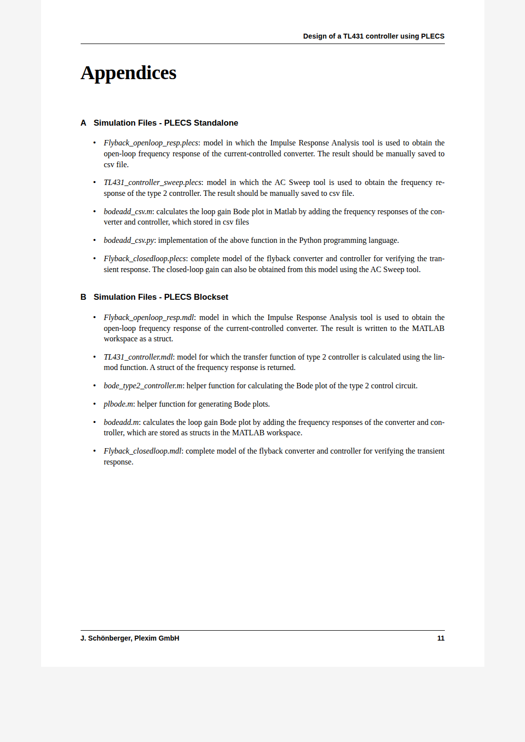Design of a TL431 controller using PLECS
Appendices
ASimulation Files - PLECS Standalone
Flyback_openloop_resp.plecs: model in which the Impulse Response Analysis tool is used to obtain the open-loop frequency response of the current-controlled converter. The result should be manually saved to csv file.
TL431_controller_sweep.plecs: model in which the AC Sweep tool is used to obtain the frequency response of the type 2 controller. The result should be manually saved to csv file.
bodeadd_csv.m: calculates the loop gain Bode plot in Matlab by adding the frequency responses of the converter and controller, which stored in csv files
bodeadd_csv.py: implementation of the above function in the Python programming language.
Flyback_closedloop.plecs: complete model of the flyback converter and controller for verifying the transient response. The closed-loop gain can also be obtained from this model using the AC Sweep tool.
BSimulation Files - PLECS Blockset
Flyback_openloop_resp.mdl: model in which the Impulse Response Analysis tool is used to obtain the open-loop frequency response of the current-controlled converter. The result is written to the MATLAB workspace as a struct.
TL431_controller.mdl: model for which the transfer function of type 2 controller is calculated using the linmod function. A struct of the frequency response is returned.
bode_type2_controller.m: helper function for calculating the Bode plot of the type 2 control circuit.
plbode.m: helper function for generating Bode plots.
bodeadd.m: calculates the loop gain Bode plot by adding the frequency responses of the converter and controller, which are stored as structs in the MATLAB workspace.
Flyback_closedloop.mdl: complete model of the flyback converter and controller for verifying the transient response.
J. Schönberger, Plexim GmbH 11